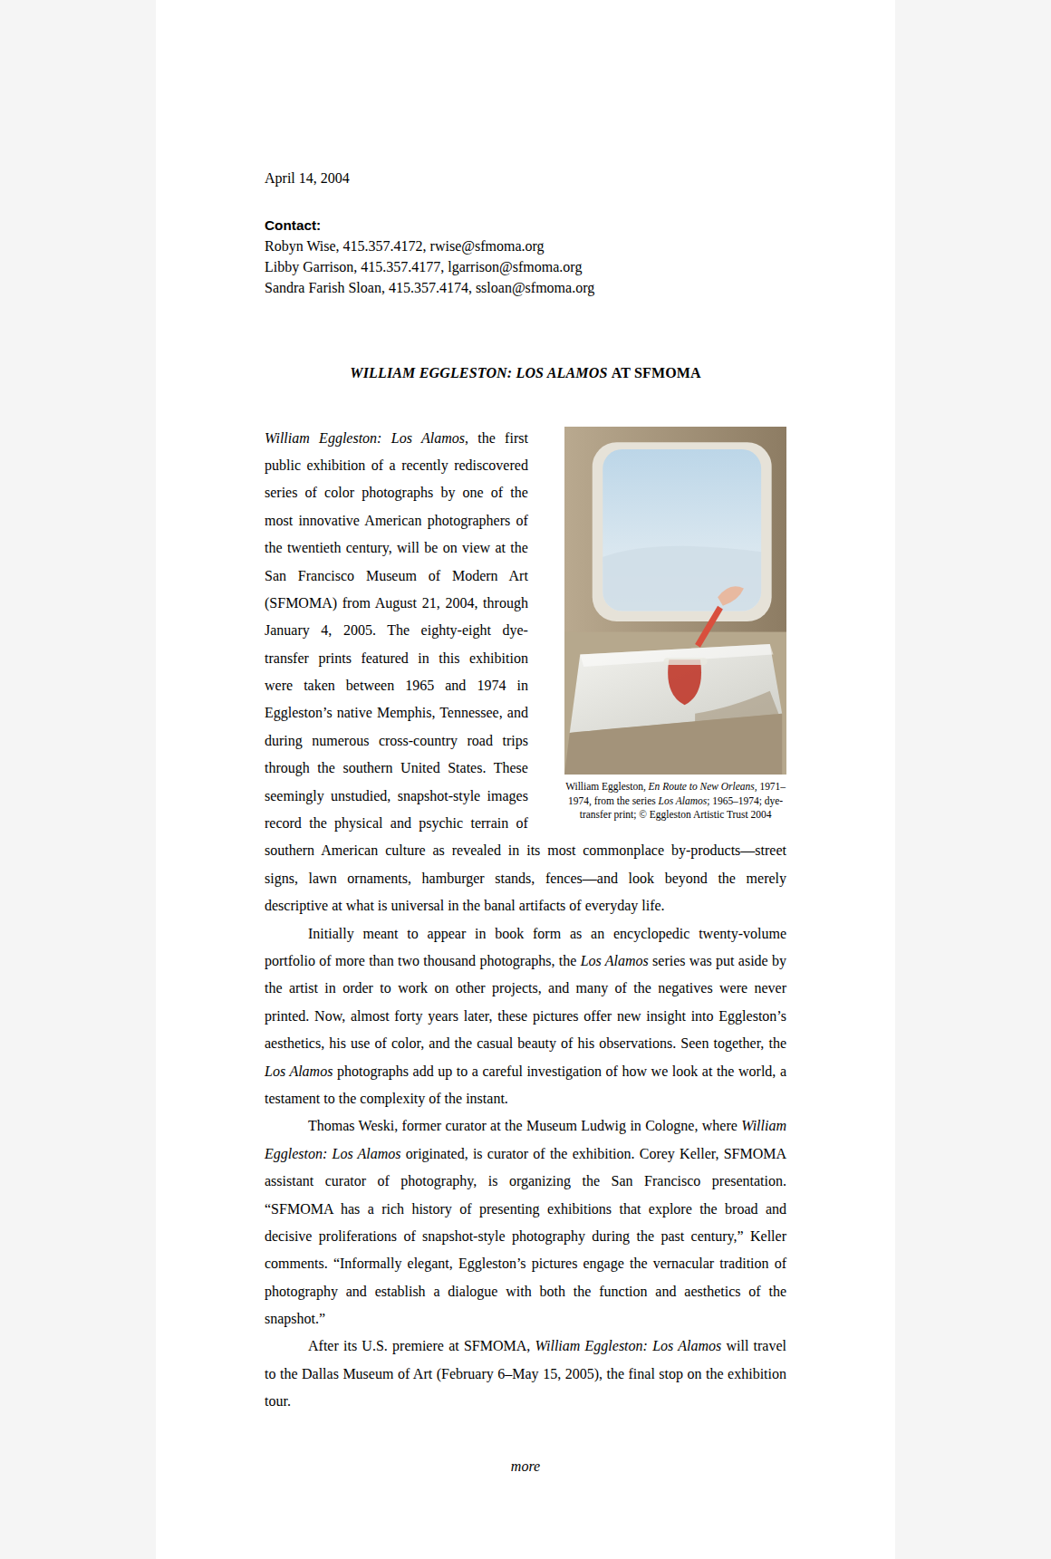April 14, 2004
Contact:
Robyn Wise, 415.357.4172, rwise@sfmoma.org
Libby Garrison, 415.357.4177, lgarrison@sfmoma.org
Sandra Farish Sloan, 415.357.4174, ssloan@sfmoma.org
WILLIAM EGGLESTON: LOS ALAMOS AT SFMOMA
William Eggleston, En Route to New Orleans, 1971–1974, from the series Los Alamos; 1965–1974; dye-transfer print; © Eggleston Artistic Trust 2004
William Eggleston: Los Alamos, the first public exhibition of a recently rediscovered series of color photographs by one of the most innovative American photographers of the twentieth century, will be on view at the San Francisco Museum of Modern Art (SFMOMA) from August 21, 2004, through January 4, 2005. The eighty-eight dye-transfer prints featured in this exhibition were taken between 1965 and 1974 in Eggleston’s native Memphis, Tennessee, and during numerous cross-country road trips through the southern United States. These seemingly unstudied, snapshot-style images record the physical and psychic terrain of southern American culture as revealed in its most commonplace by-products—street signs, lawn ornaments, hamburger stands, fences—and look beyond the merely descriptive at what is universal in the banal artifacts of everyday life.
Initially meant to appear in book form as an encyclopedic twenty-volume portfolio of more than two thousand photographs, the Los Alamos series was put aside by the artist in order to work on other projects, and many of the negatives were never printed. Now, almost forty years later, these pictures offer new insight into Eggleston’s aesthetics, his use of color, and the casual beauty of his observations. Seen together, the Los Alamos photographs add up to a careful investigation of how we look at the world, a testament to the complexity of the instant.
Thomas Weski, former curator at the Museum Ludwig in Cologne, where William Eggleston: Los Alamos originated, is curator of the exhibition. Corey Keller, SFMOMA assistant curator of photography, is organizing the San Francisco presentation. “SFMOMA has a rich history of presenting exhibitions that explore the broad and decisive proliferations of snapshot-style photography during the past century,” Keller comments. “Informally elegant, Eggleston’s pictures engage the vernacular tradition of photography and establish a dialogue with both the function and aesthetics of the snapshot.”
After its U.S. premiere at SFMOMA, William Eggleston: Los Alamos will travel to the Dallas Museum of Art (February 6–May 15, 2005), the final stop on the exhibition tour.
more